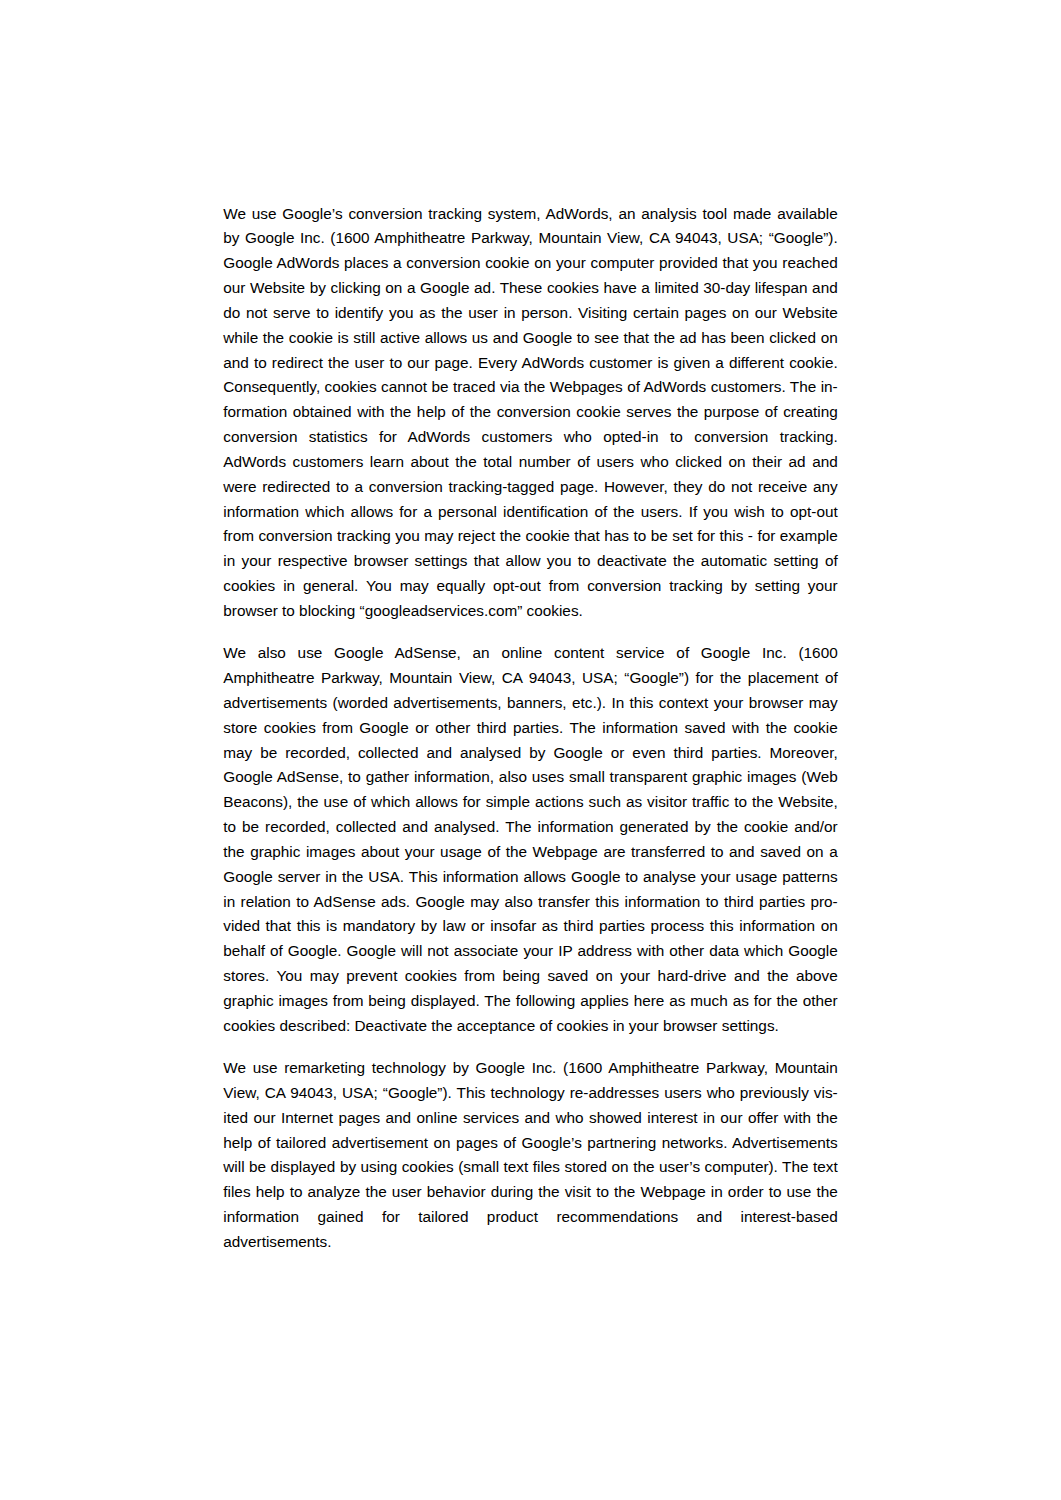We use Google’s conversion tracking system, AdWords, an analysis tool made available by Google Inc. (1600 Amphitheatre Parkway, Mountain View, CA 94043, USA; “Google”). Google AdWords places a conversion cookie on your computer provided that you reached our Website by clicking on a Google ad. These cookies have a limited 30-day lifespan and do not serve to identify you as the user in person. Visiting certain pages on our Website while the cookie is still active allows us and Google to see that the ad has been clicked on and to redirect the user to our page. Every AdWords customer is given a different cookie. Consequently, cookies cannot be traced via the Webpages of AdWords customers. The information obtained with the help of the conversion cookie serves the purpose of creating conversion statistics for AdWords customers who opted-in to conversion tracking. AdWords customers learn about the total number of users who clicked on their ad and were redirected to a conversion tracking-tagged page. However, they do not receive any information which allows for a personal identification of the users. If you wish to opt-out from conversion tracking you may reject the cookie that has to be set for this - for example in your respective browser settings that allow you to deactivate the automatic setting of cookies in general. You may equally opt-out from conversion tracking by setting your browser to blocking “googleadservices.com” cookies.
We also use Google AdSense, an online content service of Google Inc. (1600 Amphitheatre Parkway, Mountain View, CA 94043, USA; “Google”) for the placement of advertisements (worded advertisements, banners, etc.). In this context your browser may store cookies from Google or other third parties. The information saved with the cookie may be recorded, collected and analysed by Google or even third parties. Moreover, Google AdSense, to gather information, also uses small transparent graphic images (Web Beacons), the use of which allows for simple actions such as visitor traffic to the Website, to be recorded, collected and analysed. The information generated by the cookie and/or the graphic images about your usage of the Webpage are transferred to and saved on a Google server in the USA. This information allows Google to analyse your usage patterns in relation to AdSense ads. Google may also transfer this information to third parties provided that this is mandatory by law or insofar as third parties process this information on behalf of Google. Google will not associate your IP address with other data which Google stores. You may prevent cookies from being saved on your hard-drive and the above graphic images from being displayed. The following applies here as much as for the other cookies described: Deactivate the acceptance of cookies in your browser settings.
We use remarketing technology by Google Inc. (1600 Amphitheatre Parkway, Mountain View, CA 94043, USA; “Google”). This technology re-addresses users who previously visited our Internet pages and online services and who showed interest in our offer with the help of tailored advertisement on pages of Google’s partnering networks. Advertisements will be displayed by using cookies (small text files stored on the user’s computer). The text files help to analyze the user behavior during the visit to the Webpage in order to use the information gained for tailored product recommendations and interest-based advertisements.